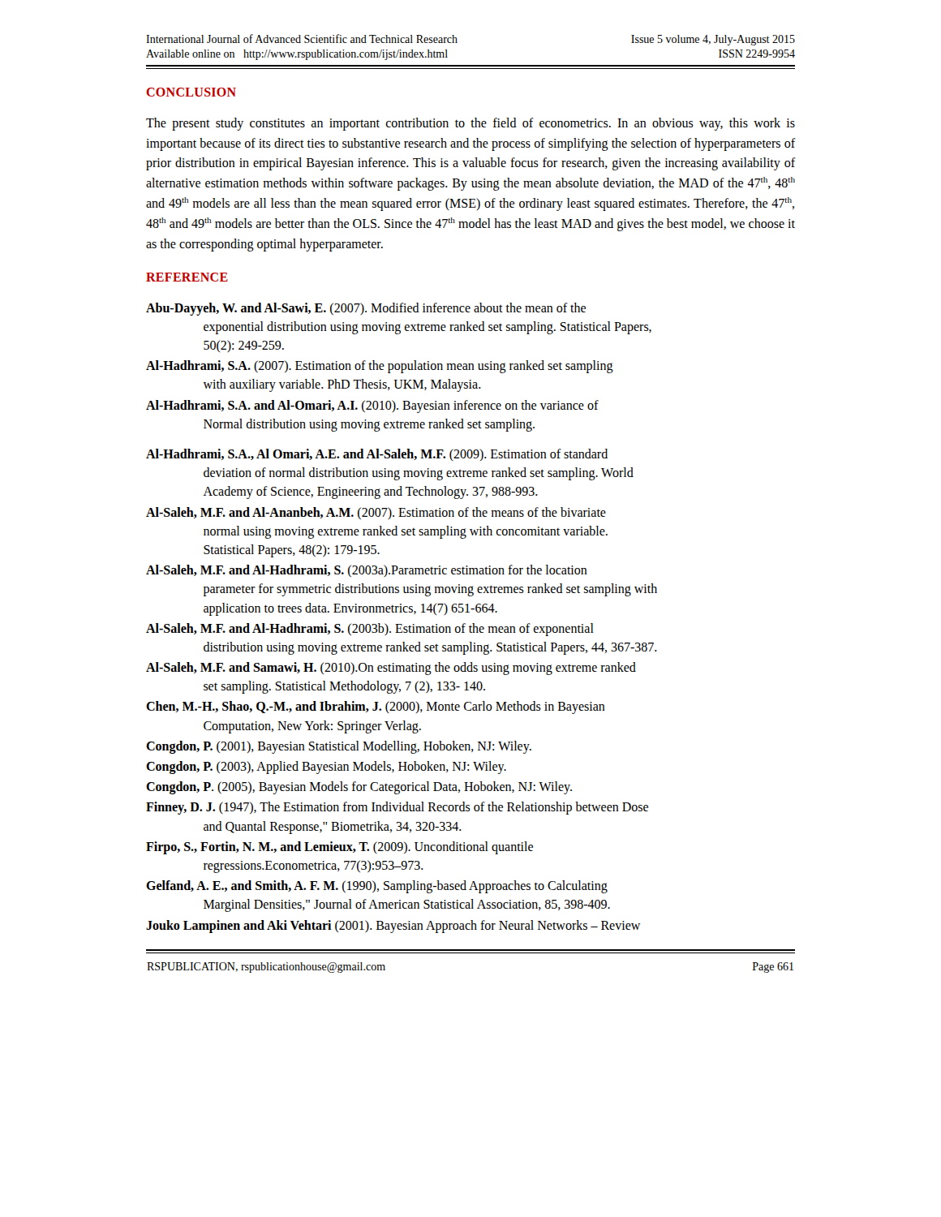| International Journal of Advanced Scientific and Technical Research | Issue 5 volume 4, July-August 2015 |
| Available online on http://www.rspublication.com/ijst/index.html | ISSN 2249-9954 |
CONCLUSION
The present study constitutes an important contribution to the field of econometrics. In an obvious way, this work is important because of its direct ties to substantive research and the process of simplifying the selection of hyperparameters of prior distribution in empirical Bayesian inference. This is a valuable focus for research, given the increasing availability of alternative estimation methods within software packages. By using the mean absolute deviation, the MAD of the 47th, 48th and 49th models are all less than the mean squared error (MSE) of the ordinary least squared estimates. Therefore, the 47th, 48th and 49th models are better than the OLS. Since the 47th model has the least MAD and gives the best model, we choose it as the corresponding optimal hyperparameter.
REFERENCE
Abu-Dayyeh, W. and Al-Sawi, E. (2007). Modified inference about the mean of the exponential distribution using moving extreme ranked set sampling. Statistical Papers, 50(2): 249-259.
Al-Hadhrami, S.A. (2007). Estimation of the population mean using ranked set sampling with auxiliary variable. PhD Thesis, UKM, Malaysia.
Al-Hadhrami, S.A. and Al-Omari, A.I. (2010). Bayesian inference on the variance of Normal distribution using moving extreme ranked set sampling.
Al-Hadhrami, S.A., Al Omari, A.E. and Al-Saleh, M.F. (2009). Estimation of standard deviation of normal distribution using moving extreme ranked set sampling. World Academy of Science, Engineering and Technology. 37, 988-993.
Al-Saleh, M.F. and Al-Ananbeh, A.M. (2007). Estimation of the means of the bivariate normal using moving extreme ranked set sampling with concomitant variable. Statistical Papers, 48(2): 179-195.
Al-Saleh, M.F. and Al-Hadhrami, S. (2003a).Parametric estimation for the location parameter for symmetric distributions using moving extremes ranked set sampling with application to trees data. Environmetrics, 14(7) 651-664.
Al-Saleh, M.F. and Al-Hadhrami, S. (2003b). Estimation of the mean of exponential distribution using moving extreme ranked set sampling. Statistical Papers, 44, 367-387.
Al-Saleh, M.F. and Samawi, H. (2010).On estimating the odds using moving extreme ranked set sampling. Statistical Methodology, 7 (2), 133- 140.
Chen, M.-H., Shao, Q.-M., and Ibrahim, J. (2000), Monte Carlo Methods in Bayesian Computation, New York: Springer Verlag.
Congdon, P. (2001), Bayesian Statistical Modelling, Hoboken, NJ: Wiley.
Congdon, P. (2003), Applied Bayesian Models, Hoboken, NJ: Wiley.
Congdon, P. (2005), Bayesian Models for Categorical Data, Hoboken, NJ: Wiley.
Finney, D. J. (1947), The Estimation from Individual Records of the Relationship between Dose and Quantal Response," Biometrika, 34, 320-334.
Firpo, S., Fortin, N. M., and Lemieux, T. (2009). Unconditional quantile regressions.Econometrica, 77(3):953–973.
Gelfand, A. E., and Smith, A. F. M. (1990), Sampling-based Approaches to Calculating Marginal Densities," Journal of American Statistical Association, 85, 398-409.
Jouko Lampinen and Aki Vehtari (2001). Bayesian Approach for Neural Networks – Review
| RSPUBLICATION, rspublicationhouse@gmail.com | Page 661 |